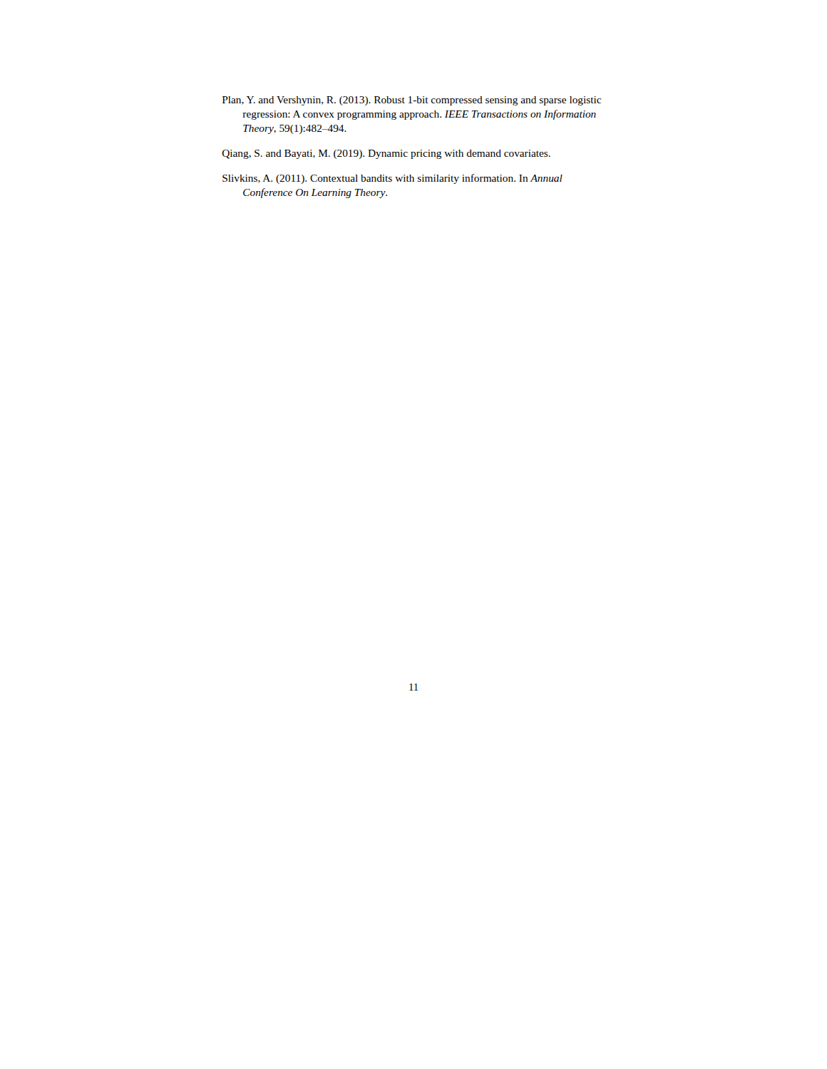Plan, Y. and Vershynin, R. (2013). Robust 1-bit compressed sensing and sparse logistic regression: A convex programming approach. IEEE Transactions on Information Theory, 59(1):482–494.
Qiang, S. and Bayati, M. (2019). Dynamic pricing with demand covariates.
Slivkins, A. (2011). Contextual bandits with similarity information. In Annual Conference On Learning Theory.
11